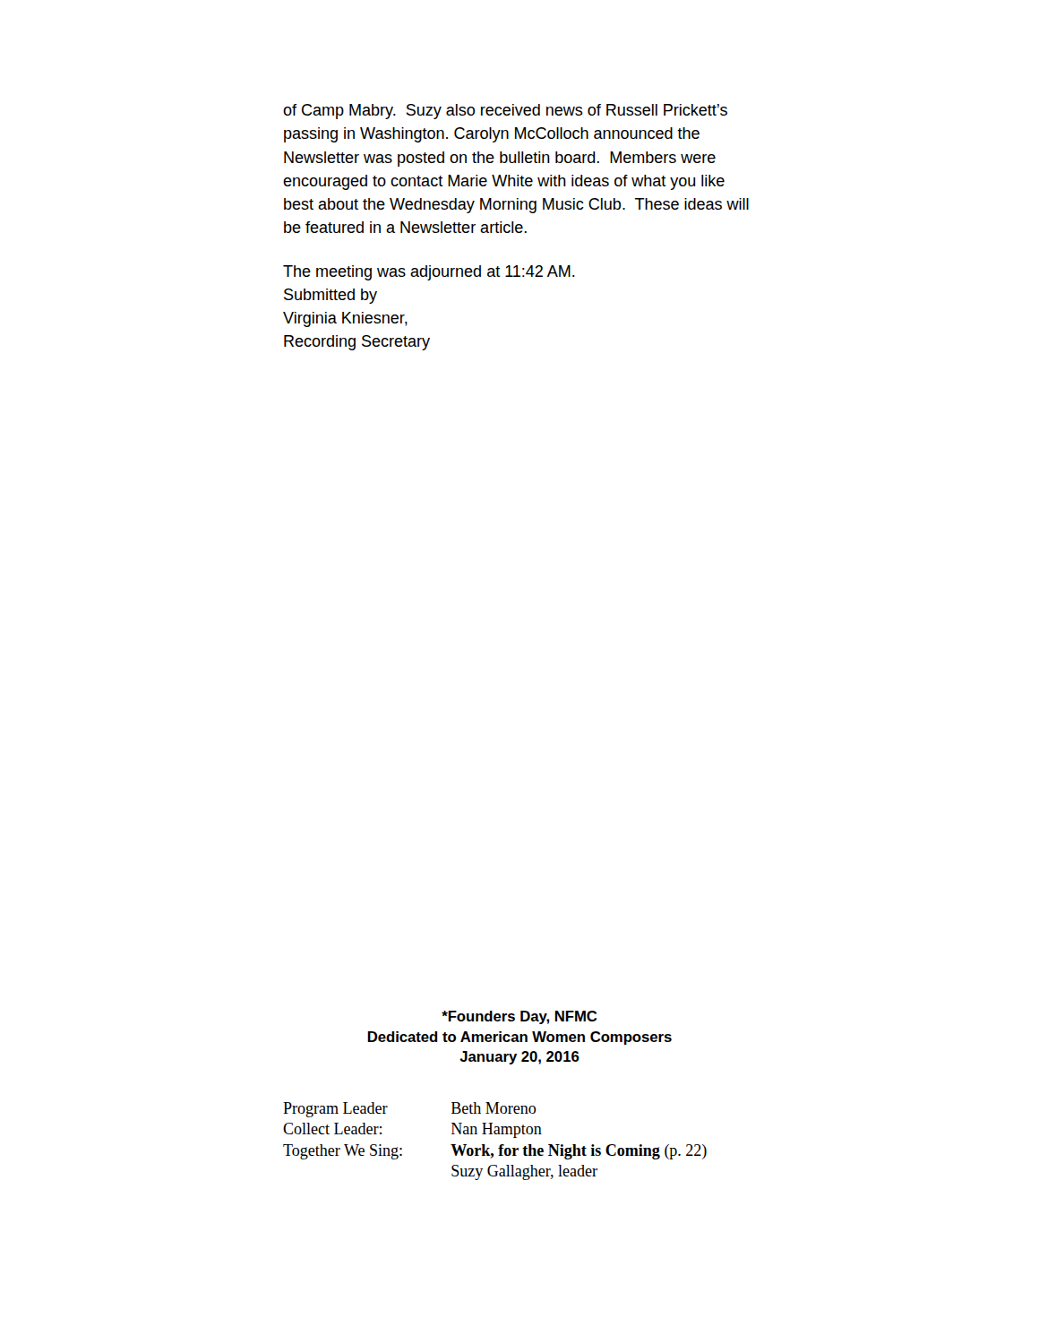of Camp Mabry. Suzy also received news of Russell Prickett’s passing in Washington. Carolyn McColloch announced the Newsletter was posted on the bulletin board. Members were encouraged to contact Marie White with ideas of what you like best about the Wednesday Morning Music Club. These ideas will be featured in a Newsletter article.
The meeting was adjourned at 11:42 AM.
Submitted by
Virginia Kniesner,
Recording Secretary
*Founders Day, NFMC
Dedicated to American Women Composers
January 20, 2016
| Program Leader | Beth Moreno |
| Collect Leader: | Nan Hampton |
| Together We Sing: | Work, for the Night is Coming (p. 22) |
| | Suzy Gallagher, leader |